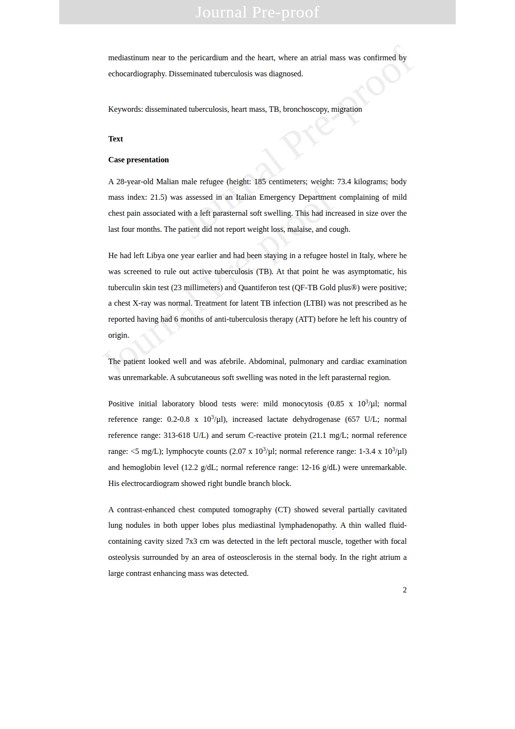Journal Pre-proof
Journal Pre-proof Journal Pre-proof
mediastinum near to the pericardium and the heart, where an atrial mass was confirmed by echocardiography. Disseminated tuberculosis was diagnosed.
Keywords: disseminated tuberculosis, heart mass, TB, bronchoscopy, migration
Text
Case presentation
A 28-year-old Malian male refugee (height: 185 centimeters; weight: 73.4 kilograms; body mass index: 21.5) was assessed in an Italian Emergency Department complaining of mild chest pain associated with a left parasternal soft swelling. This had increased in size over the last four months. The patient did not report weight loss, malaise, and cough.
He had left Libya one year earlier and had been staying in a refugee hostel in Italy, where he was screened to rule out active tuberculosis (TB). At that point he was asymptomatic, his tuberculin skin test (23 millimeters) and Quantiferon test (QF-TB Gold plus®) were positive; a chest X-ray was normal. Treatment for latent TB infection (LTBI) was not prescribed as he reported having had 6 months of anti-tuberculosis therapy (ATT) before he left his country of origin.
The patient looked well and was afebrile. Abdominal, pulmonary and cardiac examination was unremarkable. A subcutaneous soft swelling was noted in the left parasternal region.
Positive initial laboratory blood tests were: mild monocytosis (0.85 x 103/µl; normal reference range: 0.2-0.8 x 103/µl), increased lactate dehydrogenase (657 U/L; normal reference range: 313-618 U/L) and serum C-reactive protein (21.1 mg/L; normal reference range: <5 mg/L); lymphocyte counts (2.07 x 103/µl; normal reference range: 1-3.4 x 103/µl) and hemoglobin level (12.2 g/dL; normal reference range: 12-16 g/dL) were unremarkable. His electrocardiogram showed right bundle branch block.
A contrast-enhanced chest computed tomography (CT) showed several partially cavitated lung nodules in both upper lobes plus mediastinal lymphadenopathy. A thin walled fluid-containing cavity sized 7x3 cm was detected in the left pectoral muscle, together with focal osteolysis surrounded by an area of osteosclerosis in the sternal body. In the right atrium a large contrast enhancing mass was detected.
2